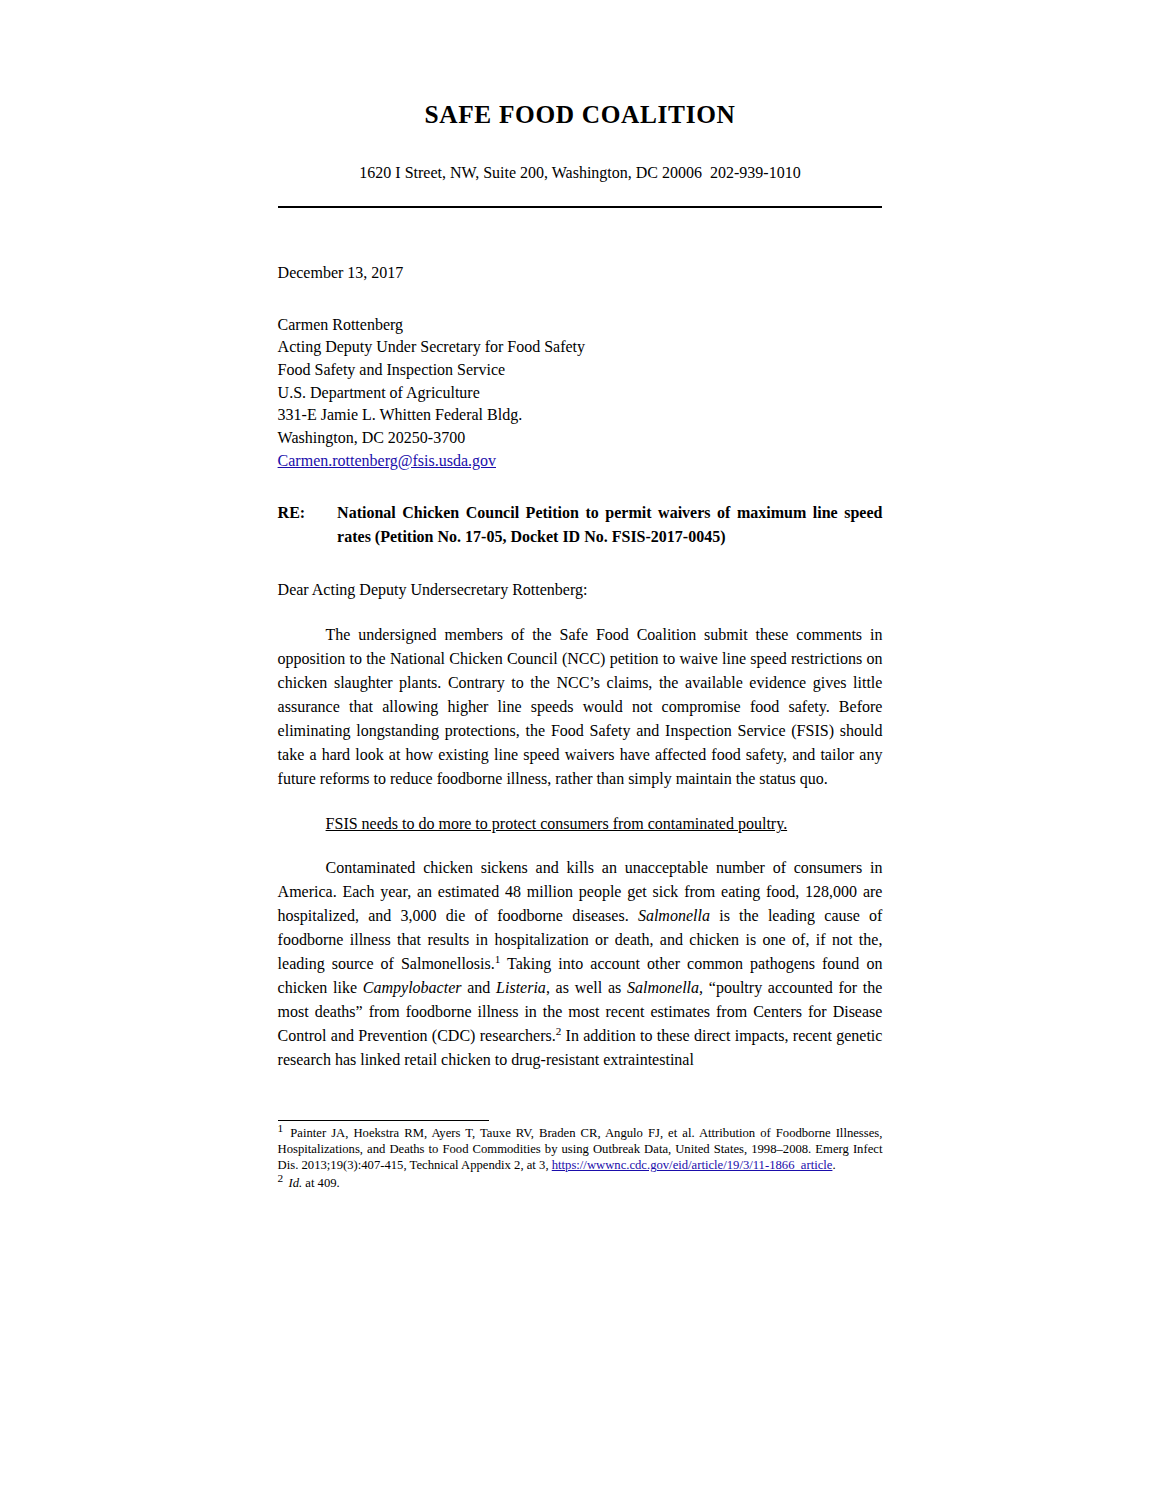SAFE FOOD COALITION
1620 I Street, NW, Suite 200, Washington, DC 20006 202-939-1010
December 13, 2017
Carmen Rottenberg
Acting Deputy Under Secretary for Food Safety
Food Safety and Inspection Service
U.S. Department of Agriculture
331-E Jamie L. Whitten Federal Bldg.
Washington, DC 20250-3700
Carmen.rottenberg@fsis.usda.gov
RE:
National Chicken Council Petition to permit waivers of maximum line speed rates (Petition No. 17-05, Docket ID No. FSIS-2017-0045)
Dear Acting Deputy Undersecretary Rottenberg:
The undersigned members of the Safe Food Coalition submit these comments in opposition to the National Chicken Council (NCC) petition to waive line speed restrictions on chicken slaughter plants. Contrary to the NCC’s claims, the available evidence gives little assurance that allowing higher line speeds would not compromise food safety. Before eliminating longstanding protections, the Food Safety and Inspection Service (FSIS) should take a hard look at how existing line speed waivers have affected food safety, and tailor any future reforms to reduce foodborne illness, rather than simply maintain the status quo.
FSIS needs to do more to protect consumers from contaminated poultry.
Contaminated chicken sickens and kills an unacceptable number of consumers in America. Each year, an estimated 48 million people get sick from eating food, 128,000 are hospitalized, and 3,000 die of foodborne diseases. Salmonella is the leading cause of foodborne illness that results in hospitalization or death, and chicken is one of, if not the, leading source of Salmonellosis.1 Taking into account other common pathogens found on chicken like Campylobacter and Listeria, as well as Salmonella, “poultry accounted for the most deaths” from foodborne illness in the most recent estimates from Centers for Disease Control and Prevention (CDC) researchers.2 In addition to these direct impacts, recent genetic research has linked retail chicken to drug-resistant extraintestinal
1 Painter JA, Hoekstra RM, Ayers T, Tauxe RV, Braden CR, Angulo FJ, et al. Attribution of Foodborne Illnesses, Hospitalizations, and Deaths to Food Commodities by using Outbreak Data, United States, 1998–2008. Emerg Infect Dis. 2013;19(3):407-415, Technical Appendix 2, at 3, https://wwwnc.cdc.gov/eid/article/19/3/11-1866_article.
2 Id. at 409.